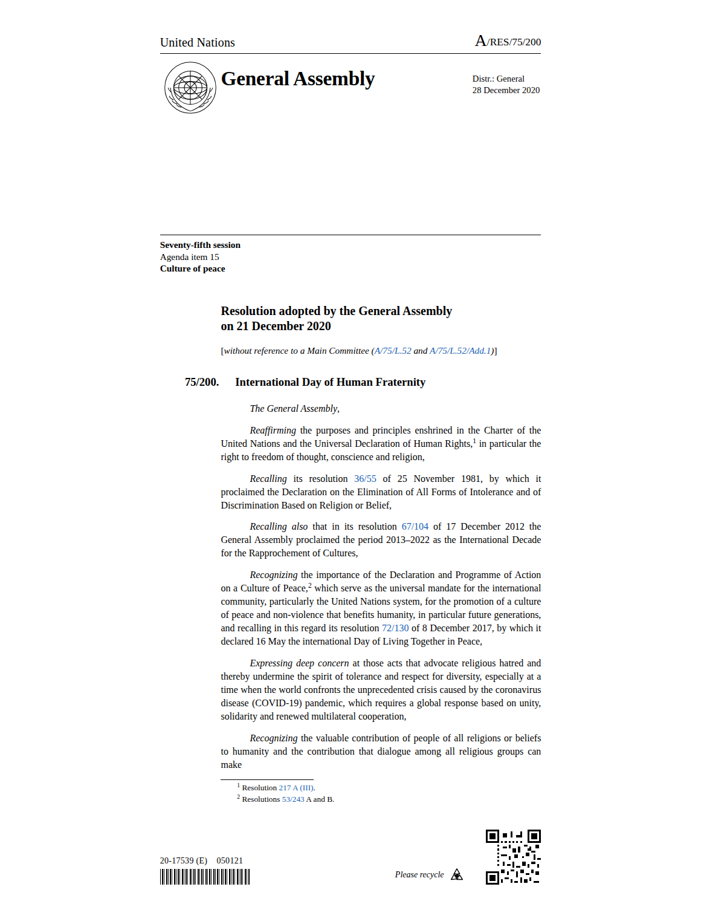United Nations
A/RES/75/200
General Assembly
Distr.: General
28 December 2020
Seventy-fifth session
Agenda item 15
Culture of peace
Resolution adopted by the General Assembly
on 21 December 2020
[without reference to a Main Committee (A/75/L.52 and A/75/L.52/Add.1)]
75/200.
International Day of Human Fraternity
The General Assembly,
Reaffirming the purposes and principles enshrined in the Charter of the United Nations and the Universal Declaration of Human Rights,1 in particular the right to freedom of thought, conscience and religion,
Recalling its resolution 36/55 of 25 November 1981, by which it proclaimed the Declaration on the Elimination of All Forms of Intolerance and of Discrimination Based on Religion or Belief,
Recalling also that in its resolution 67/104 of 17 December 2012 the General Assembly proclaimed the period 2013–2022 as the International Decade for the Rapprochement of Cultures,
Recognizing the importance of the Declaration and Programme of Action on a Culture of Peace,2 which serve as the universal mandate for the international community, particularly the United Nations system, for the promotion of a culture of peace and non-violence that benefits humanity, in particular future generations, and recalling in this regard its resolution 72/130 of 8 December 2017, by which it declared 16 May the international Day of Living Together in Peace,
Expressing deep concern at those acts that advocate religious hatred and thereby undermine the spirit of tolerance and respect for diversity, especially at a time when the world confronts the unprecedented crisis caused by the coronavirus disease (COVID-19) pandemic, which requires a global response based on unity, solidarity and renewed multilateral cooperation,
Recognizing the valuable contribution of people of all religions or beliefs to humanity and the contribution that dialogue among all religious groups can make
1 Resolution 217 A (III).
2 Resolutions 53/243 A and B.
20-17539 (E) 050121
Please recycle